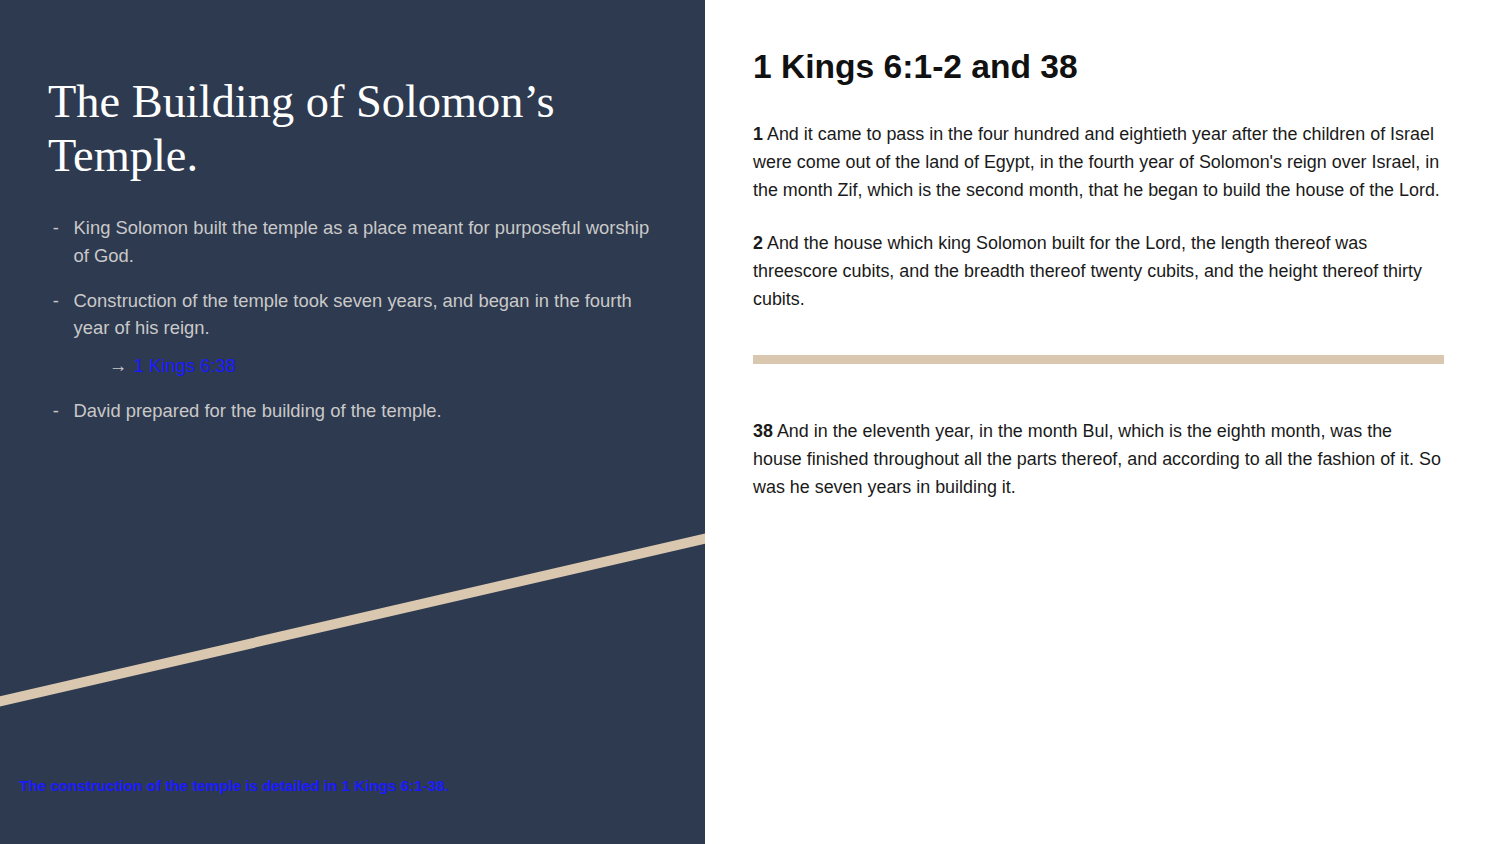The Building of Solomon’s Temple.
King Solomon built the temple as a place meant for purposeful worship of God.
Construction of the temple took seven years, and began in the fourth year of his reign. →1 Kings 6:38
David prepared for the building of the temple.
The construction of the temple is detailed in 1 Kings 6:1-38.
1 Kings 6:1-2 and 38
1 And it came to pass in the four hundred and eightieth year after the children of Israel were come out of the land of Egypt, in the fourth year of Solomon's reign over Israel, in the month Zif, which is the second month, that he began to build the house of the Lord.
2 And the house which king Solomon built for the Lord, the length thereof was threescore cubits, and the breadth thereof twenty cubits, and the height thereof thirty cubits.
38 And in the eleventh year, in the month Bul, which is the eighth month, was the house finished throughout all the parts thereof, and according to all the fashion of it. So was he seven years in building it.